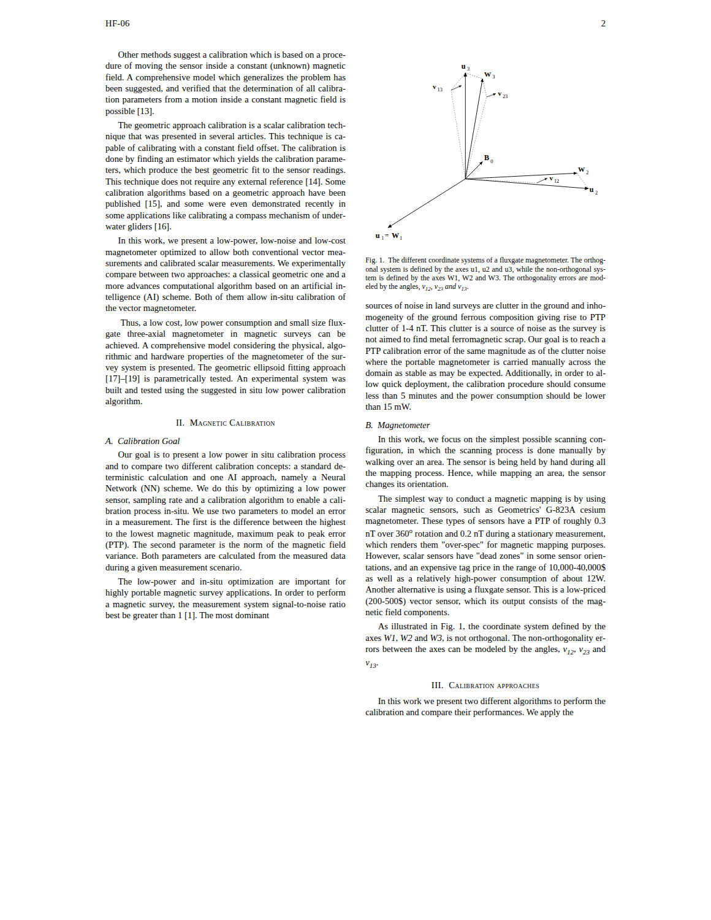HF-06 2
Other methods suggest a calibration which is based on a procedure of moving the sensor inside a constant (unknown) magnetic field. A comprehensive model which generalizes the problem has been suggested, and verified that the determination of all calibration parameters from a motion inside a constant magnetic field is possible [13].
The geometric approach calibration is a scalar calibration technique that was presented in several articles. This technique is capable of calibrating with a constant field offset. The calibration is done by finding an estimator which yields the calibration parameters, which produce the best geometric fit to the sensor readings. This technique does not require any external reference [14]. Some calibration algorithms based on a geometric approach have been published [15], and some were even demonstrated recently in some applications like calibrating a compass mechanism of underwater gliders [16].
In this work, we present a low-power, low-noise and low-cost magnetometer optimized to allow both conventional vector measurements and calibrated scalar measurements. We experimentally compare between two approaches: a classical geometric one and a more advances computational algorithm based on an artificial intelligence (AI) scheme. Both of them allow in-situ calibration of the vector magnetometer.
Thus, a low cost, low power consumption and small size fluxgate three-axial magnetometer in magnetic surveys can be achieved. A comprehensive model considering the physical, algorithmic and hardware properties of the magnetometer of the survey system is presented. The geometric ellipsoid fitting approach [17]–[19] is parametrically tested. An experimental system was built and tested using the suggested in situ low power calibration algorithm.
II. Magnetic Calibration
A. Calibration Goal
Our goal is to present a low power in situ calibration process and to compare two different calibration concepts: a standard deterministic calculation and one AI approach, namely a Neural Network (NN) scheme. We do this by optimizing a low power sensor, sampling rate and a calibration algorithm to enable a calibration process in-situ. We use two parameters to model an error in a measurement. The first is the difference between the highest to the lowest magnetic magnitude, maximum peak to peak error (PTP). The second parameter is the norm of the magnetic field variance. Both parameters are calculated from the measured data during a given measurement scenario.
The low-power and in-situ optimization are important for highly portable magnetic survey applications. In order to perform a magnetic survey, the measurement system signal-to-noise ratio best be greater than 1 [1]. The most dominant
u 3 W 3 u 2 W 2 u 1 = W 1 B 0 v 13 v 23 v 12
Fig. 1. The different coordinate systems of a fluxgate magnetometer. The orthogonal system is defined by the axes u1, u2 and u3, while the non-orthogonal system is defined by the axes W1, W2 and W3. The orthogonality errors are modeled by the angles, v12, v23 and v13.
sources of noise in land surveys are clutter in the ground and inhomogeneity of the ground ferrous composition giving rise to PTP clutter of 1-4 nT. This clutter is a source of noise as the survey is not aimed to find metal ferromagnetic scrap. Our goal is to reach a PTP calibration error of the same magnitude as of the clutter noise where the portable magnetometer is carried manually across the domain as stable as may be expected. Additionally, in order to allow quick deployment, the calibration procedure should consume less than 5 minutes and the power consumption should be lower than 15 mW.
B. Magnetometer
In this work, we focus on the simplest possible scanning configuration, in which the scanning process is done manually by walking over an area. The sensor is being held by hand during all the mapping process. Hence, while mapping an area, the sensor changes its orientation.
The simplest way to conduct a magnetic mapping is by using scalar magnetic sensors, such as Geometrics' G-823A cesium magnetometer. These types of sensors have a PTP of roughly 0.3 nT over 360o rotation and 0.2 nT during a stationary measurement, which renders them "over-spec" for magnetic mapping purposes. However, scalar sensors have "dead zones" in some sensor orientations, and an expensive tag price in the range of 10,000-40,000$ as well as a relatively high-power consumption of about 12W. Another alternative is using a fluxgate sensor. This is a low-priced (200-500$) vector sensor, which its output consists of the magnetic field components.
As illustrated in Fig. 1, the coordinate system defined by the axes W1, W2 and W3, is not orthogonal. The non-orthogonality errors between the axes can be modeled by the angles, v12, v23 and v13.
III. Calibration approaches
In this work we present two different algorithms to perform the calibration and compare their performances. We apply the